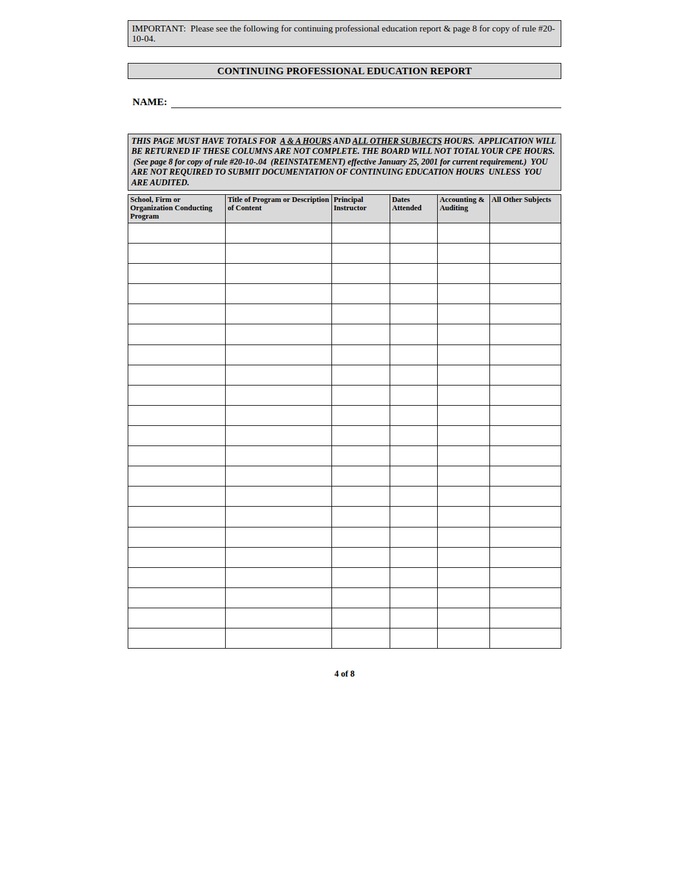IMPORTANT: Please see the following for continuing professional education report & page 8 for copy of rule #20-10-04.
CONTINUING PROFESSIONAL EDUCATION REPORT
NAME:
THIS PAGE MUST HAVE TOTALS FOR A & A HOURS AND ALL OTHER SUBJECTS HOURS. APPLICATION WILL BE RETURNED IF THESE COLUMNS ARE NOT COMPLETE. THE BOARD WILL NOT TOTAL YOUR CPE HOURS.
(See page 8 for copy of rule #20-10-.04 (REINSTATEMENT) effective January 25, 2001 for current requirement.) YOU ARE NOT REQUIRED TO SUBMIT DOCUMENTATION OF CONTINUING EDUCATION HOURS UNLESS YOU ARE AUDITED.
| School, Firm or Organization Conducting Program | Title of Program or Description of Content | Principal Instructor | Dates Attended | Accounting & Auditing | All Other Subjects |
| --- | --- | --- | --- | --- | --- |
4 of 8